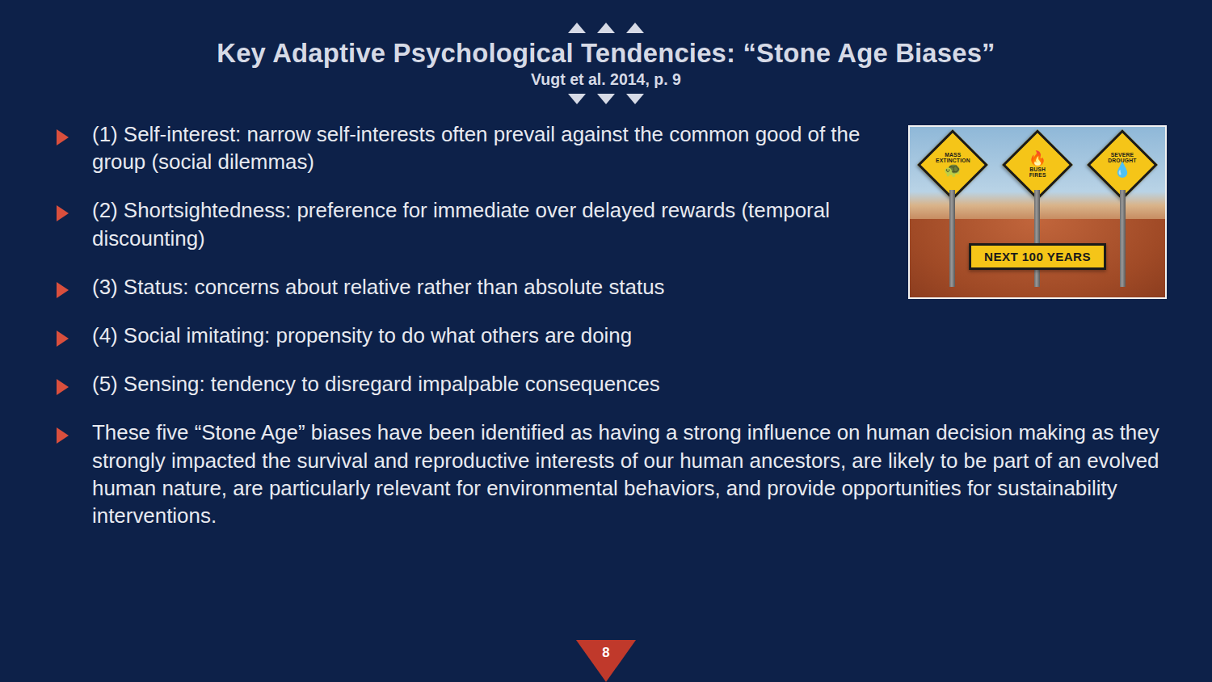Key Adaptive Psychological Tendencies: “Stone Age Biases”
Vugt et al. 2014, p. 9
Mass
Extinction
🐢
🔥
Bush
Fires
Severe
Drought
💧
NEXT 100 YEARS
(1) Self-interest: narrow self-interests often prevail against the common good of the group (social dilemmas)
(2) Shortsightedness: preference for immediate over delayed rewards (temporal discounting)
(3) Status: concerns about relative rather than absolute status
(4) Social imitating: propensity to do what others are doing
(5) Sensing: tendency to disregard impalpable consequences
These five “Stone Age” biases have been identified as having a strong influence on human decision making as they strongly impacted the survival and reproductive interests of our human ancestors, are likely to be part of an evolved human nature, are particularly relevant for environmental behaviors, and provide opportunities for sustainability interventions.
8